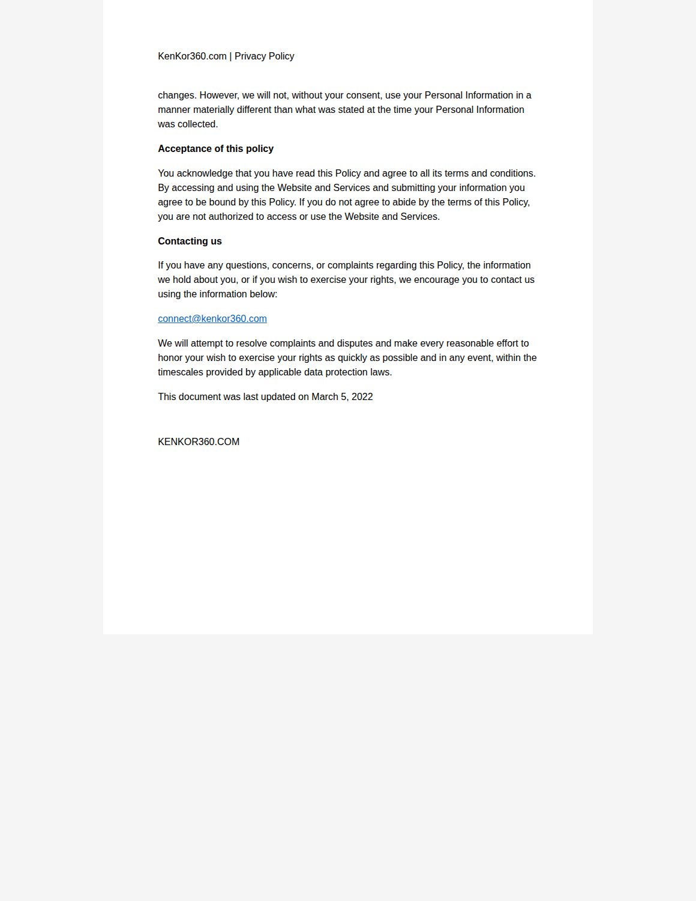KenKor360.com | Privacy Policy
changes. However, we will not, without your consent, use your Personal Information in a manner materially different than what was stated at the time your Personal Information was collected.
Acceptance of this policy
You acknowledge that you have read this Policy and agree to all its terms and conditions. By accessing and using the Website and Services and submitting your information you agree to be bound by this Policy. If you do not agree to abide by the terms of this Policy, you are not authorized to access or use the Website and Services.
Contacting us
If you have any questions, concerns, or complaints regarding this Policy, the information we hold about you, or if you wish to exercise your rights, we encourage you to contact us using the information below:
connect@kenkor360.com
We will attempt to resolve complaints and disputes and make every reasonable effort to honor your wish to exercise your rights as quickly as possible and in any event, within the timescales provided by applicable data protection laws.
This document was last updated on March 5, 2022
KENKOR360.COM